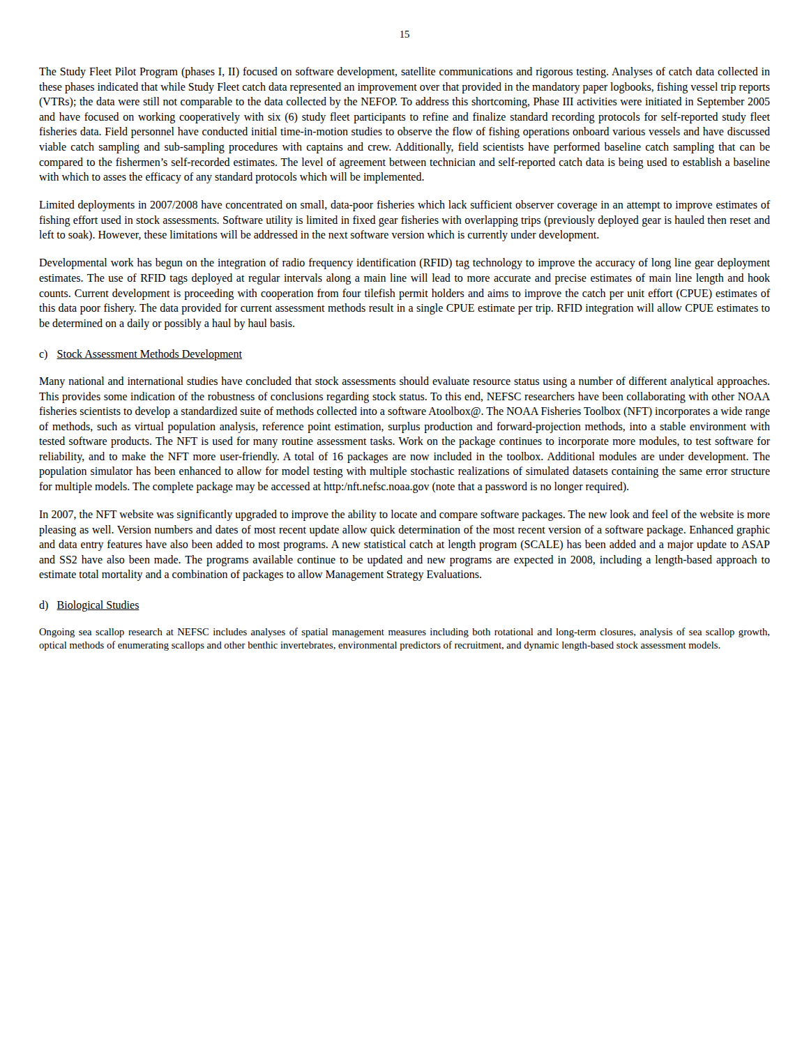15
The Study Fleet Pilot Program (phases I, II) focused on software development, satellite communications and rigorous testing. Analyses of catch data collected in these phases indicated that while Study Fleet catch data represented an improvement over that provided in the mandatory paper logbooks, fishing vessel trip reports (VTRs); the data were still not comparable to the data collected by the NEFOP. To address this shortcoming, Phase III activities were initiated in September 2005 and have focused on working cooperatively with six (6) study fleet participants to refine and finalize standard recording protocols for self-reported study fleet fisheries data. Field personnel have conducted initial time-in-motion studies to observe the flow of fishing operations onboard various vessels and have discussed viable catch sampling and sub-sampling procedures with captains and crew. Additionally, field scientists have performed baseline catch sampling that can be compared to the fishermen’s self-recorded estimates. The level of agreement between technician and self-reported catch data is being used to establish a baseline with which to asses the efficacy of any standard protocols which will be implemented.
Limited deployments in 2007/2008 have concentrated on small, data-poor fisheries which lack sufficient observer coverage in an attempt to improve estimates of fishing effort used in stock assessments. Software utility is limited in fixed gear fisheries with overlapping trips (previously deployed gear is hauled then reset and left to soak). However, these limitations will be addressed in the next software version which is currently under development.
Developmental work has begun on the integration of radio frequency identification (RFID) tag technology to improve the accuracy of long line gear deployment estimates. The use of RFID tags deployed at regular intervals along a main line will lead to more accurate and precise estimates of main line length and hook counts. Current development is proceeding with cooperation from four tilefish permit holders and aims to improve the catch per unit effort (CPUE) estimates of this data poor fishery. The data provided for current assessment methods result in a single CPUE estimate per trip. RFID integration will allow CPUE estimates to be determined on a daily or possibly a haul by haul basis.
c) Stock Assessment Methods Development
Many national and international studies have concluded that stock assessments should evaluate resource status using a number of different analytical approaches. This provides some indication of the robustness of conclusions regarding stock status. To this end, NEFSC researchers have been collaborating with other NOAA fisheries scientists to develop a standardized suite of methods collected into a software Atoolbox@. The NOAA Fisheries Toolbox (NFT) incorporates a wide range of methods, such as virtual population analysis, reference point estimation, surplus production and forward-projection methods, into a stable environment with tested software products. The NFT is used for many routine assessment tasks. Work on the package continues to incorporate more modules, to test software for reliability, and to make the NFT more user-friendly. A total of 16 packages are now included in the toolbox. Additional modules are under development. The population simulator has been enhanced to allow for model testing with multiple stochastic realizations of simulated datasets containing the same error structure for multiple models. The complete package may be accessed at http:/nft.nefsc.noaa.gov (note that a password is no longer required).
In 2007, the NFT website was significantly upgraded to improve the ability to locate and compare software packages. The new look and feel of the website is more pleasing as well. Version numbers and dates of most recent update allow quick determination of the most recent version of a software package. Enhanced graphic and data entry features have also been added to most programs. A new statistical catch at length program (SCALE) has been added and a major update to ASAP and SS2 have also been made. The programs available continue to be updated and new programs are expected in 2008, including a length-based approach to estimate total mortality and a combination of packages to allow Management Strategy Evaluations.
d) Biological Studies
Ongoing sea scallop research at NEFSC includes analyses of spatial management measures including both rotational and long-term closures, analysis of sea scallop growth, optical methods of enumerating scallops and other benthic invertebrates, environmental predictors of recruitment, and dynamic length-based stock assessment models.